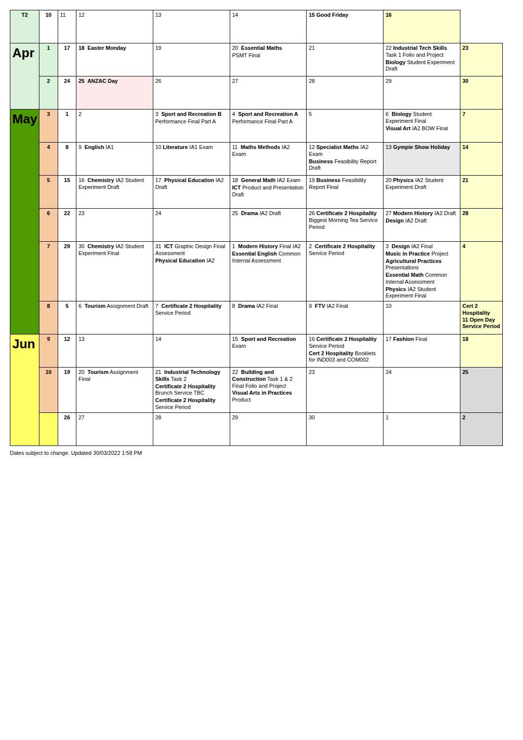| T2 | 10 | 11 | 12 | 13 | 14 | 15 Good Friday | 16 |
| Apr | 1 | 17 | 18 Easter Monday | 19 | 20 Essential Maths PSMT Final | 21 | 22 Industrial Tech Skills Task 1 Folio and Project Biology Student Experiment Draft | 23 |
| 2 | 24 | 25 ANZAC Day | 26 | 27 | 28 | 29 | 30 |
| May | 3 | 1 | 2 | 3 Sport and Recreation B Performance Final Part A | 4 Sport and Recreation A Performance Final Part A | 5 | 6 Biology Student Experiment Final Visual Art IA2 BOW Final | 7 |
| 4 | 8 | 9 English IA1 | 10 Literature IA1 Exam | 11 Maths Methods IA2 Exam | 12 Specialist Maths IA2 Exam Business Feasibility Report Draft | 13 Gympie Show Holiday | 14 |
| 5 | 15 | 16 Chemistry IA2 Student Experiment Draft | 17 Physical Education IA2 Draft | 18 General Math IA2 Exam ICT Product and Presentation Draft | 19 Business Feasibility Report Final | 20 Physics IA2 Student Experiment Draft | 21 |
| 6 | 22 | 23 | 24 | 25 Drama IA2 Draft | 26 Certificate 2 Hospitality Biggest Morning Tea Service Period | 27 Modern History IA2 Draft Design IA2 Draft | 28 |
| 7 | 29 | 30 Chemistry IA2 Student Experiment Final | 31 ICT Graphic Design Final Assessment Physical Education IA2 | 1 Modern History Final IA2 Essential English Common Internal Assessment | 2 Certificate 2 Hospitality Service Period | 3 Design IA2 Final Music in Practice Project Agricultural Practices Presentations Essential Math Common Internal Assessment Physics IA2 Student Experiment Final | 4 |
| 8 | 5 | 6 Tourism Assignment Draft | 7 Certificate 2 Hospitality Service Period | 8 Drama IA2 Final | 9 FTV IA2 Final | 10 | Cert 2 Hospitality 11 Open Day Service Period |
| Jun | 9 | 12 | 13 | 14 | 15 Sport and Recreation Exam | 16 Certificate 2 Hospitality Service Period Cert 2 Hospitality Booklets for IND003 and COM002 | 17 Fashion Final | 18 |
| 10 | 19 | 20 Tourism Assignment Final | 21 Industrial Technology Skills Task 2 Certificate 2 Hospitality Brunch Service TBC Certificate 2 Hospitality Service Period | 22 Building and Construction Task 1 & 2 Final Folio and Project Visual Arts in Practices Product | 23 | 24 | 25 |
| | 26 | 27 | 28 | 29 | 30 | 1 | 2 |
Dates subject to change. Updated 30/03/2022 1:58 PM